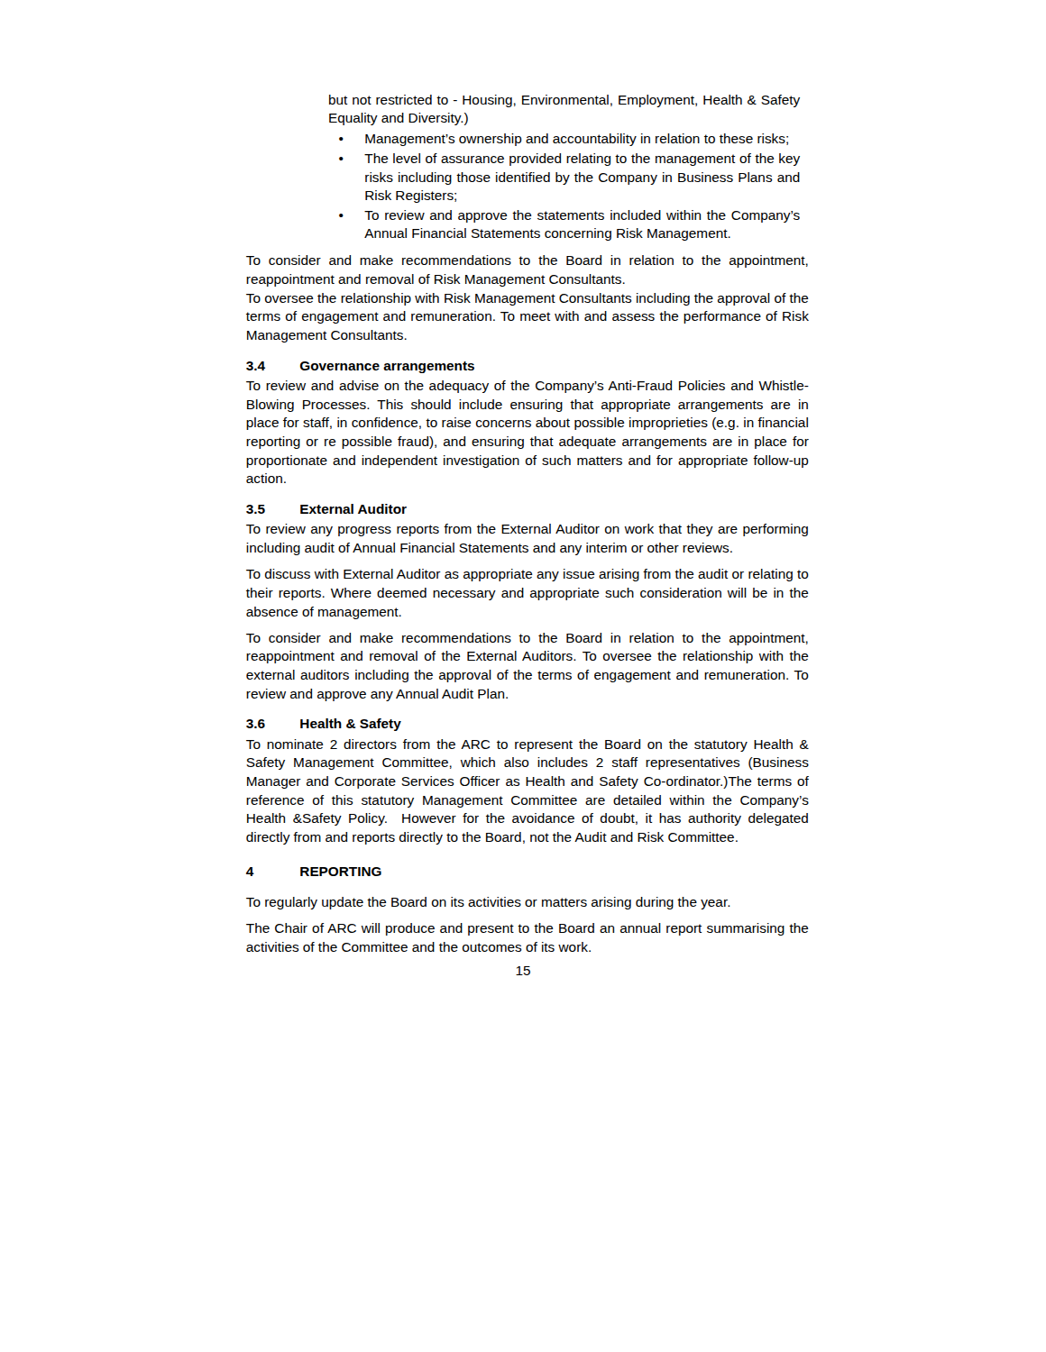but not restricted to - Housing, Environmental, Employment, Health & Safety Equality and Diversity.)
Management’s ownership and accountability in relation to these risks;
The level of assurance provided relating to the management of the key risks including those identified by the Company in Business Plans and Risk Registers;
To review and approve the statements included within the Company’s Annual Financial Statements concerning Risk Management.
To consider and make recommendations to the Board in relation to the appointment, reappointment and removal of Risk Management Consultants.
To oversee the relationship with Risk Management Consultants including the approval of the terms of engagement and remuneration. To meet with and assess the performance of Risk Management Consultants.
3.4 Governance arrangements
To review and advise on the adequacy of the Company’s Anti-Fraud Policies and Whistle-Blowing Processes. This should include ensuring that appropriate arrangements are in place for staff, in confidence, to raise concerns about possible improprieties (e.g. in financial reporting or re possible fraud), and ensuring that adequate arrangements are in place for proportionate and independent investigation of such matters and for appropriate follow-up action.
3.5 External Auditor
To review any progress reports from the External Auditor on work that they are performing including audit of Annual Financial Statements and any interim or other reviews.
To discuss with External Auditor as appropriate any issue arising from the audit or relating to their reports. Where deemed necessary and appropriate such consideration will be in the absence of management.
To consider and make recommendations to the Board in relation to the appointment, reappointment and removal of the External Auditors. To oversee the relationship with the external auditors including the approval of the terms of engagement and remuneration. To review and approve any Annual Audit Plan.
3.6 Health & Safety
To nominate 2 directors from the ARC to represent the Board on the statutory Health & Safety Management Committee, which also includes 2 staff representatives (Business Manager and Corporate Services Officer as Health and Safety Co-ordinator.)The terms of reference of this statutory Management Committee are detailed within the Company’s Health &Safety Policy. However for the avoidance of doubt, it has authority delegated directly from and reports directly to the Board, not the Audit and Risk Committee.
4 REPORTING
To regularly update the Board on its activities or matters arising during the year.
The Chair of ARC will produce and present to the Board an annual report summarising the activities of the Committee and the outcomes of its work.
15